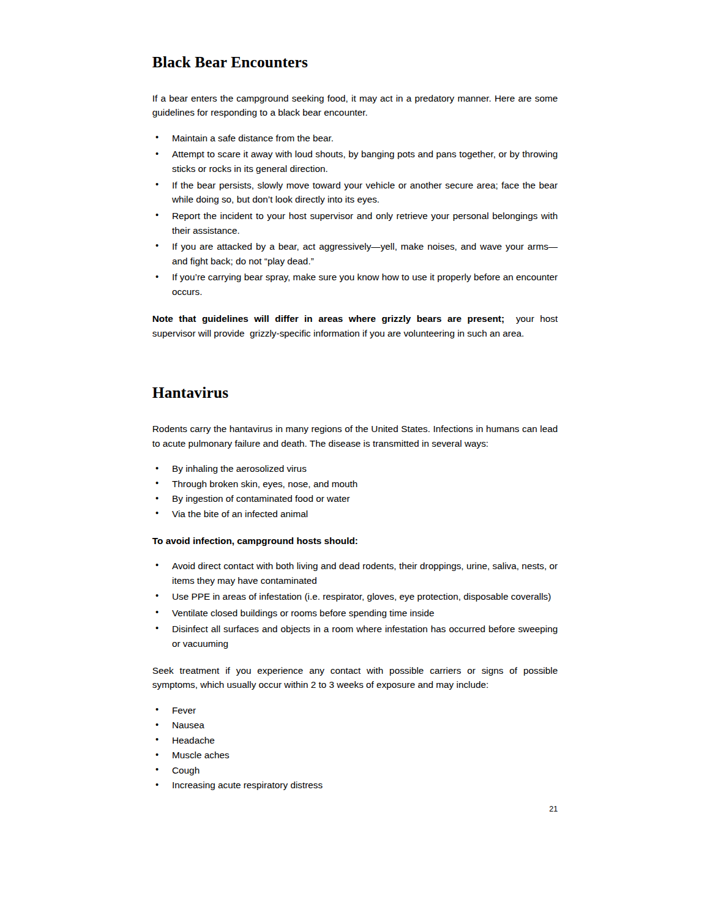Black Bear Encounters
If a bear enters the campground seeking food, it may act in a predatory manner. Here are some guidelines for responding to a black bear encounter.
Maintain a safe distance from the bear.
Attempt to scare it away with loud shouts, by banging pots and pans together, or by throwing sticks or rocks in its general direction.
If the bear persists, slowly move toward your vehicle or another secure area; face the bear while doing so, but don’t look directly into its eyes.
Report the incident to your host supervisor and only retrieve your personal belongings with their assistance.
If you are attacked by a bear, act aggressively—yell, make noises, and wave your arms—and fight back; do not “play dead.”
If you’re carrying bear spray, make sure you know how to use it properly before an encounter occurs.
Note that guidelines will differ in areas where grizzly bears are present; your host supervisor will provide grizzly-specific information if you are volunteering in such an area.
Hantavirus
Rodents carry the hantavirus in many regions of the United States. Infections in humans can lead to acute pulmonary failure and death. The disease is transmitted in several ways:
By inhaling the aerosolized virus
Through broken skin, eyes, nose, and mouth
By ingestion of contaminated food or water
Via the bite of an infected animal
To avoid infection, campground hosts should:
Avoid direct contact with both living and dead rodents, their droppings, urine, saliva, nests, or items they may have contaminated
Use PPE in areas of infestation (i.e. respirator, gloves, eye protection, disposable coveralls)
Ventilate closed buildings or rooms before spending time inside
Disinfect all surfaces and objects in a room where infestation has occurred before sweeping or vacuuming
Seek treatment if you experience any contact with possible carriers or signs of possible symptoms, which usually occur within 2 to 3 weeks of exposure and may include:
Fever
Nausea
Headache
Muscle aches
Cough
Increasing acute respiratory distress
21